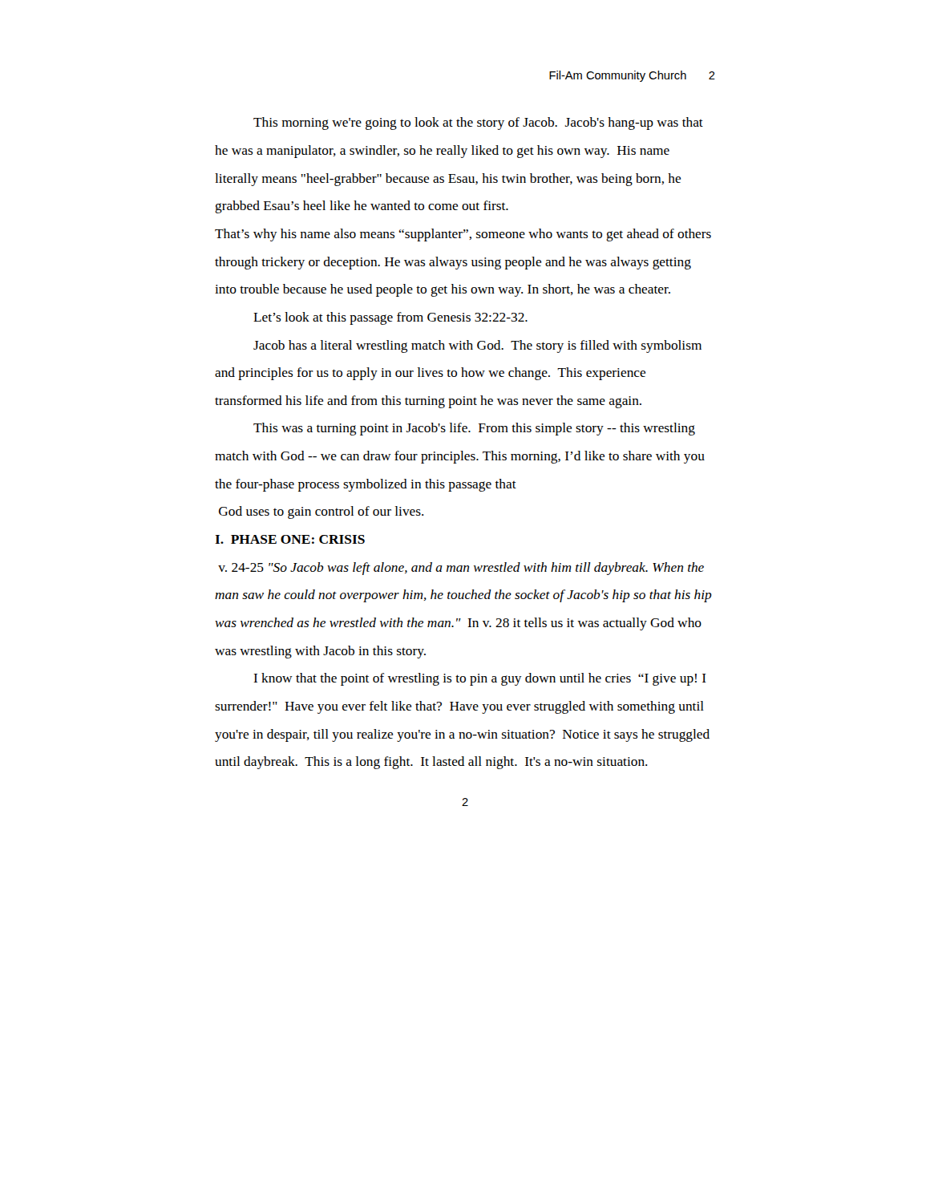Fil-Am Community Church 2
This morning we're going to look at the story of Jacob. Jacob's hang-up was that he was a manipulator, a swindler, so he really liked to get his own way. His name literally means "heel-grabber" because as Esau, his twin brother, was being born, he grabbed Esau’s heel like he wanted to come out first.
That’s why his name also means “supplanter”, someone who wants to get ahead of others through trickery or deception. He was always using people and he was always getting into trouble because he used people to get his own way. In short, he was a cheater.
Let’s look at this passage from Genesis 32:22-32.
Jacob has a literal wrestling match with God. The story is filled with symbolism and principles for us to apply in our lives to how we change. This experience transformed his life and from this turning point he was never the same again.
This was a turning point in Jacob's life. From this simple story -- this wrestling match with God -- we can draw four principles. This morning, I’d like to share with you the four-phase process symbolized in this passage that
God uses to gain control of our lives.
I. PHASE ONE: CRISIS
v. 24-25 "So Jacob was left alone, and a man wrestled with him till daybreak. When the man saw he could not overpower him, he touched the socket of Jacob's hip so that his hip was wrenched as he wrestled with the man." In v. 28 it tells us it was actually God who was wrestling with Jacob in this story.
I know that the point of wrestling is to pin a guy down until he cries “I give up! I surrender!" Have you ever felt like that? Have you ever struggled with something until you're in despair, till you realize you're in a no-win situation? Notice it says he struggled until daybreak. This is a long fight. It lasted all night. It's a no-win situation.
2